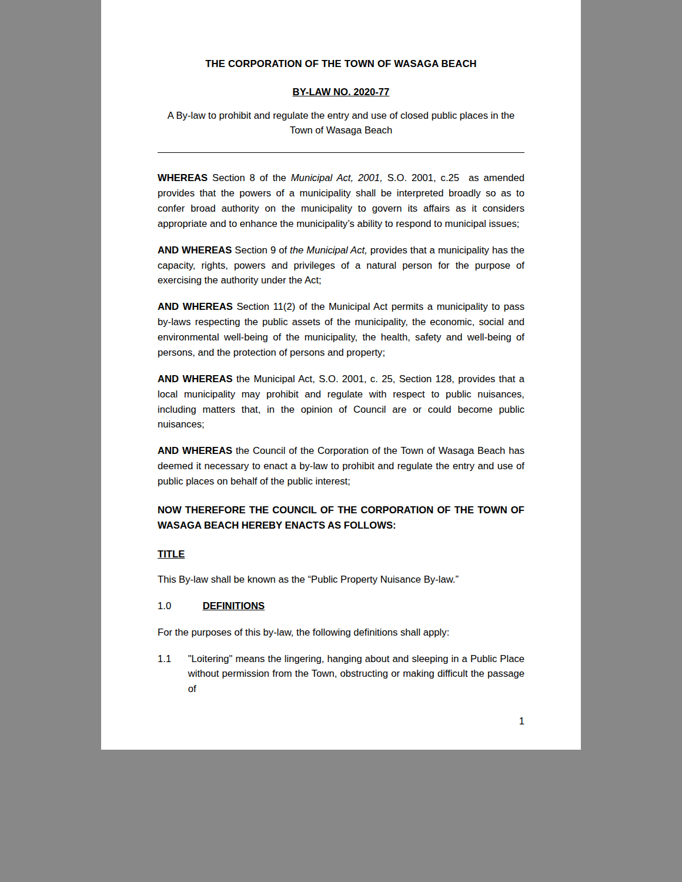THE CORPORATION OF THE TOWN OF WASAGA BEACH
BY-LAW NO. 2020-77
A By-law to prohibit and regulate the entry and use of closed public places in the Town of Wasaga Beach
WHEREAS Section 8 of the Municipal Act, 2001, S.O. 2001, c.25 as amended provides that the powers of a municipality shall be interpreted broadly so as to confer broad authority on the municipality to govern its affairs as it considers appropriate and to enhance the municipality’s ability to respond to municipal issues;
AND WHEREAS Section 9 of the Municipal Act, provides that a municipality has the capacity, rights, powers and privileges of a natural person for the purpose of exercising the authority under the Act;
AND WHEREAS Section 11(2) of the Municipal Act permits a municipality to pass by-laws respecting the public assets of the municipality, the economic, social and environmental well-being of the municipality, the health, safety and well-being of persons, and the protection of persons and property;
AND WHEREAS the Municipal Act, S.O. 2001, c. 25, Section 128, provides that a local municipality may prohibit and regulate with respect to public nuisances, including matters that, in the opinion of Council are or could become public nuisances;
AND WHEREAS the Council of the Corporation of the Town of Wasaga Beach has deemed it necessary to enact a by-law to prohibit and regulate the entry and use of public places on behalf of the public interest;
NOW THEREFORE THE COUNCIL OF THE CORPORATION OF THE TOWN OF WASAGA BEACH HEREBY ENACTS AS FOLLOWS:
TITLE
This By-law shall be known as the “Public Property Nuisance By-law.”
1.0
DEFINITIONS
For the purposes of this by-law, the following definitions shall apply:
1.1
"Loitering" means the lingering, hanging about and sleeping in a Public Place without permission from the Town, obstructing or making difficult the passage of
1